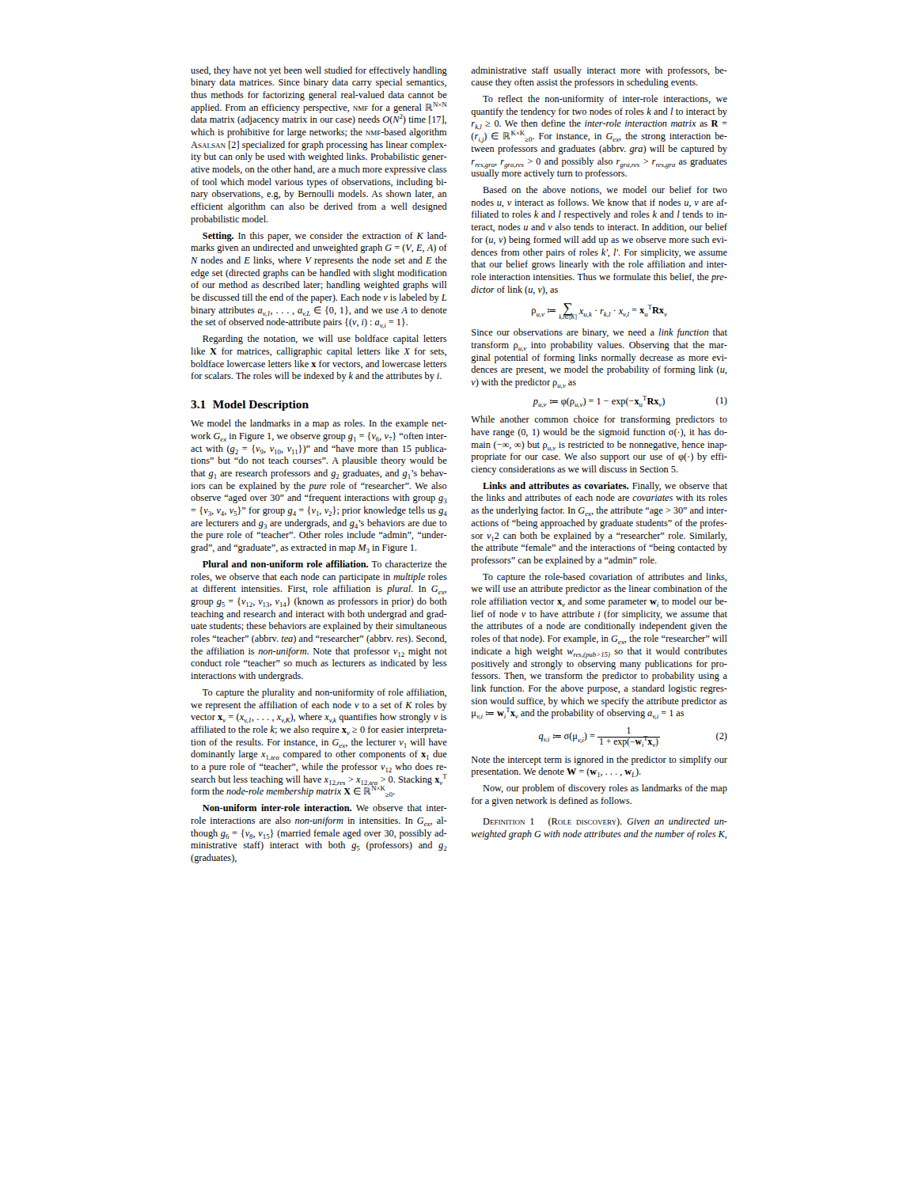used, they have not yet been well studied for effectively handling binary data matrices. Since binary data carry special semantics, thus methods for factorizing general real-valued data cannot be applied. From an efficiency perspective, nmf for a general ℝN×N data matrix (adjacency matrix in our case) needs O(N2) time [17], which is prohibitive for large networks; the nmf-based algorithm Asalsan [2] specialized for graph processing has linear complexity but can only be used with weighted links. Probabilistic generative models, on the other hand, are a much more expressive class of tool which model various types of observations, including binary observations, e.g, by Bernoulli models. As shown later, an efficient algorithm can also be derived from a well designed probabilistic model.
Setting. In this paper, we consider the extraction of K landmarks given an undirected and unweighted graph G = (V, E, A) of N nodes and E links, where V represents the node set and E the edge set (directed graphs can be handled with slight modification of our method as described later; handling weighted graphs will be discussed till the end of the paper). Each node v is labeled by L binary attributes av,1, . . . , av,L ∈ {0, 1}, and we use A to denote the set of observed node-attribute pairs {(v, i) : av,i = 1}.
Regarding the notation, we will use boldface capital letters like X for matrices, calligraphic capital letters like X for sets, boldface lowercase letters like x for vectors, and lowercase letters for scalars. The roles will be indexed by k and the attributes by i.
3.1 Model Description
We model the landmarks in a map as roles. In the example network Gex in Figure 1, we observe group g1 = {v6, v7} “often interact with (g2 = {v9, v10, v11})” and “have more than 15 publications” but “do not teach courses”. A plausible theory would be that g1 are research professors and g2 graduates, and g1’s behaviors can be explained by the pure role of “researcher”. We also observe “aged over 30” and “frequent interactions with group g3 = {v3, v4, v5}” for group g4 = {v1, v2}; prior knowledge tells us g4 are lecturers and g3 are undergrads, and g4’s behaviors are due to the pure role of “teacher”. Other roles include “admin”, “undergrad”, and “graduate”, as extracted in map M3 in Figure 1.
Plural and non-uniform role affiliation. To characterize the roles, we observe that each node can participate in multiple roles at different intensities. First, role affiliation is plural. In Gex, group g5 = {v12, v13, v14} (known as professors in prior) do both teaching and research and interact with both undergrad and graduate students; these behaviors are explained by their simultaneous roles “teacher” (abbrv. tea) and “researcher” (abbrv. res). Second, the affiliation is non-uniform. Note that professor v12 might not conduct role “teacher” so much as lecturers as indicated by less interactions with undergrads.
To capture the plurality and non-uniformity of role affiliation, we represent the affiliation of each node v to a set of K roles by vector xv = (xv,1, . . . , xv,K), where xv,k quantifies how strongly v is affiliated to the role k; we also require xv ≥ 0 for easier interpretation of the results. For instance, in Gex, the lecturer v1 will have dominantly large x1,tea compared to other components of x1 due to a pure role of “teacher”, while the professor v12 who does research but less teaching will have x12,res > x12,tea > 0. Stacking xvT form the node-role membership matrix X ∈ ℝN×K≥0.
Non-uniform inter-role interaction. We observe that inter-role interactions are also non-uniform in intensities. In Gex, although g6 = {v8, v15} (married female aged over 30, possibly administrative staff) interact with both g5 (professors) and g2 (graduates),
administrative staff usually interact more with professors, because they often assist the professors in scheduling events.
To reflect the non-uniformity of inter-role interactions, we quantify the tendency for two nodes of roles k and l to interact by rk,l ≥ 0. We then define the inter-role interaction matrix as R = (ri,j) ∈ ℝK×K≥0. For instance, in Gex, the strong interaction between professors and graduates (abbrv. gra) will be captured by rres,gra, rgra,res > 0 and possibly also rgra,res > rres,gra as graduates usually more actively turn to professors.
Based on the above notions, we model our belief for two nodes u, v interact as follows. We know that if nodes u, v are affiliated to roles k and l respectively and roles k and l tends to interact, nodes u and v also tends to interact. In addition, our belief for (u, v) being formed will add up as we observe more such evidences from other pairs of roles k′, l′. For simplicity, we assume that our belief grows linearly with the role affiliation and inter-role interaction intensities. Thus we formulate this belief, the predictor of link (u, v), as
ρu,v ≔ ∑k,l∈[K] xu,k · rk,l · xv,l = xuTRxv
Since our observations are binary, we need a link function that transform ρu,v into probability values. Observing that the marginal potential of forming links normally decrease as more evidences are present, we model the probability of forming link (u, v) with the predictor ρu,v as
pu,v ≔ φ(ρu,v) = 1 − exp(−xuTRxv) (1)
While another common choice for transforming predictors to have range (0, 1) would be the sigmoid function σ(·), it has domain (−∞, ∞) but ρu,v is restricted to be nonnegative, hence inappropriate for our case. We also support our use of φ(·) by efficiency considerations as we will discuss in Section 5.
Links and attributes as covariates. Finally, we observe that the links and attributes of each node are covariates with its roles as the underlying factor. In Gex, the attribute “age > 30” and interactions of “being approached by graduate students” of the professor v12 can both be explained by a “researcher” role. Similarly, the attribute “female” and the interactions of “being contacted by professors” can be explained by a “admin” role.
To capture the role-based covariation of attributes and links, we will use an attribute predictor as the linear combination of the role affiliation vector xv and some parameter wi to model our belief of node v to have attribute i (for simplicity, we assume that the attributes of a node are conditionally independent given the roles of that node). For example, in Gex, the role “researcher” will indicate a high weight wres,(pub>15) so that it would contributes positively and strongly to observing many publications for professors. Then, we transform the predictor to probability using a link function. For the above purpose, a standard logistic regression would suffice, by which we specify the attribute predictor as μv,i ≔ wiTxv and the probability of observing av,i = 1 as
qv,i ≔ σ(μv,i) = 11 + exp(−wiTxv) (2)
Note the intercept term is ignored in the predictor to simplify our presentation. We denote W = (w1, . . . , wL).
Now, our problem of discovery roles as landmarks of the map for a given network is defined as follows.
Definition 1 (Role discovery). Given an undirected unweighted graph G with node attributes and the number of roles K,